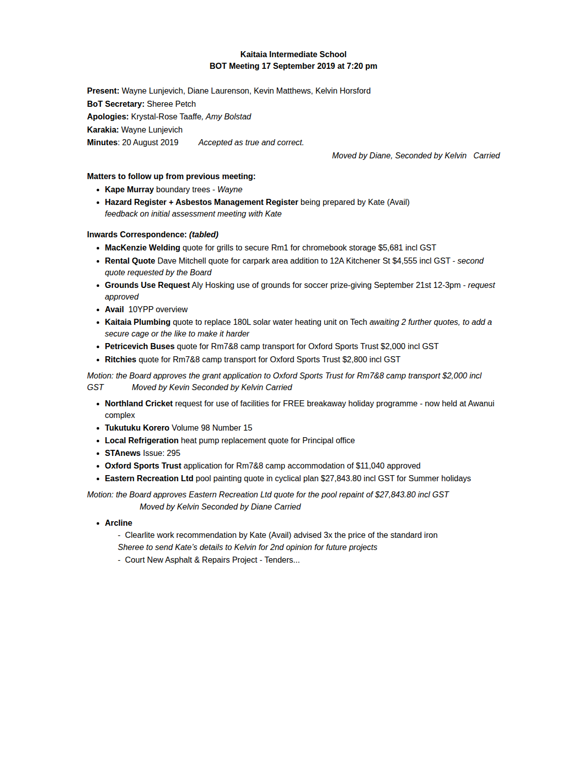Kaitaia Intermediate School BOT Meeting 17 September 2019 at 7:20 pm
Present: Wayne Lunjevich, Diane Laurenson, Kevin Matthews, Kelvin Horsford
BoT Secretary: Sheree Petch
Apologies: Krystal-Rose Taaffe, Amy Bolstad
Karakia: Wayne Lunjevich
Minutes: 20 August 2019 Accepted as true and correct.
Moved by Diane, Seconded by Kelvin Carried
Matters to follow up from previous meeting:
Kape Murray boundary trees - Wayne
Hazard Register + Asbestos Management Register being prepared by Kate (Avail)
feedback on initial assessment meeting with Kate
Inwards Correspondence: (tabled)
MacKenzie Welding quote for grills to secure Rm1 for chromebook storage $5,681 incl GST
Rental Quote Dave Mitchell quote for carpark area addition to 12A Kitchener St $4,555 incl GST - second quote requested by the Board
Grounds Use Request Aly Hosking use of grounds for soccer prize-giving September 21st 12-3pm - request approved
Avail 10YPP overview
Kaitaia Plumbing quote to replace 180L solar water heating unit on Tech awaiting 2 further quotes, to add a secure cage or the like to make it harder
Petricevich Buses quote for Rm7&8 camp transport for Oxford Sports Trust $2,000 incl GST
Ritchies quote for Rm7&8 camp transport for Oxford Sports Trust $2,800 incl GST
Motion: the Board approves the grant application to Oxford Sports Trust for Rm7&8 camp transport $2,000 incl GST Moved by Kevin Seconded by Kelvin Carried
Northland Cricket request for use of facilities for FREE breakaway holiday programme - now held at Awanui complex
Tukutuku Korero Volume 98 Number 15
Local Refrigeration heat pump replacement quote for Principal office
STAnews Issue: 295
Oxford Sports Trust application for Rm7&8 camp accommodation of $11,040 approved
Eastern Recreation Ltd pool painting quote in cyclical plan $27,843.80 incl GST for Summer holidays
Motion: the Board approves Eastern Recreation Ltd quote for the pool repaint of $27,843.80 incl GST Moved by Kelvin Seconded by Diane Carried
Arcline
Clearlite work recommendation by Kate (Avail) advised 3x the price of the standard iron
Sheree to send Kate’s details to Kelvin for 2nd opinion for future projects
Court New Asphalt & Repairs Project - Tenders...